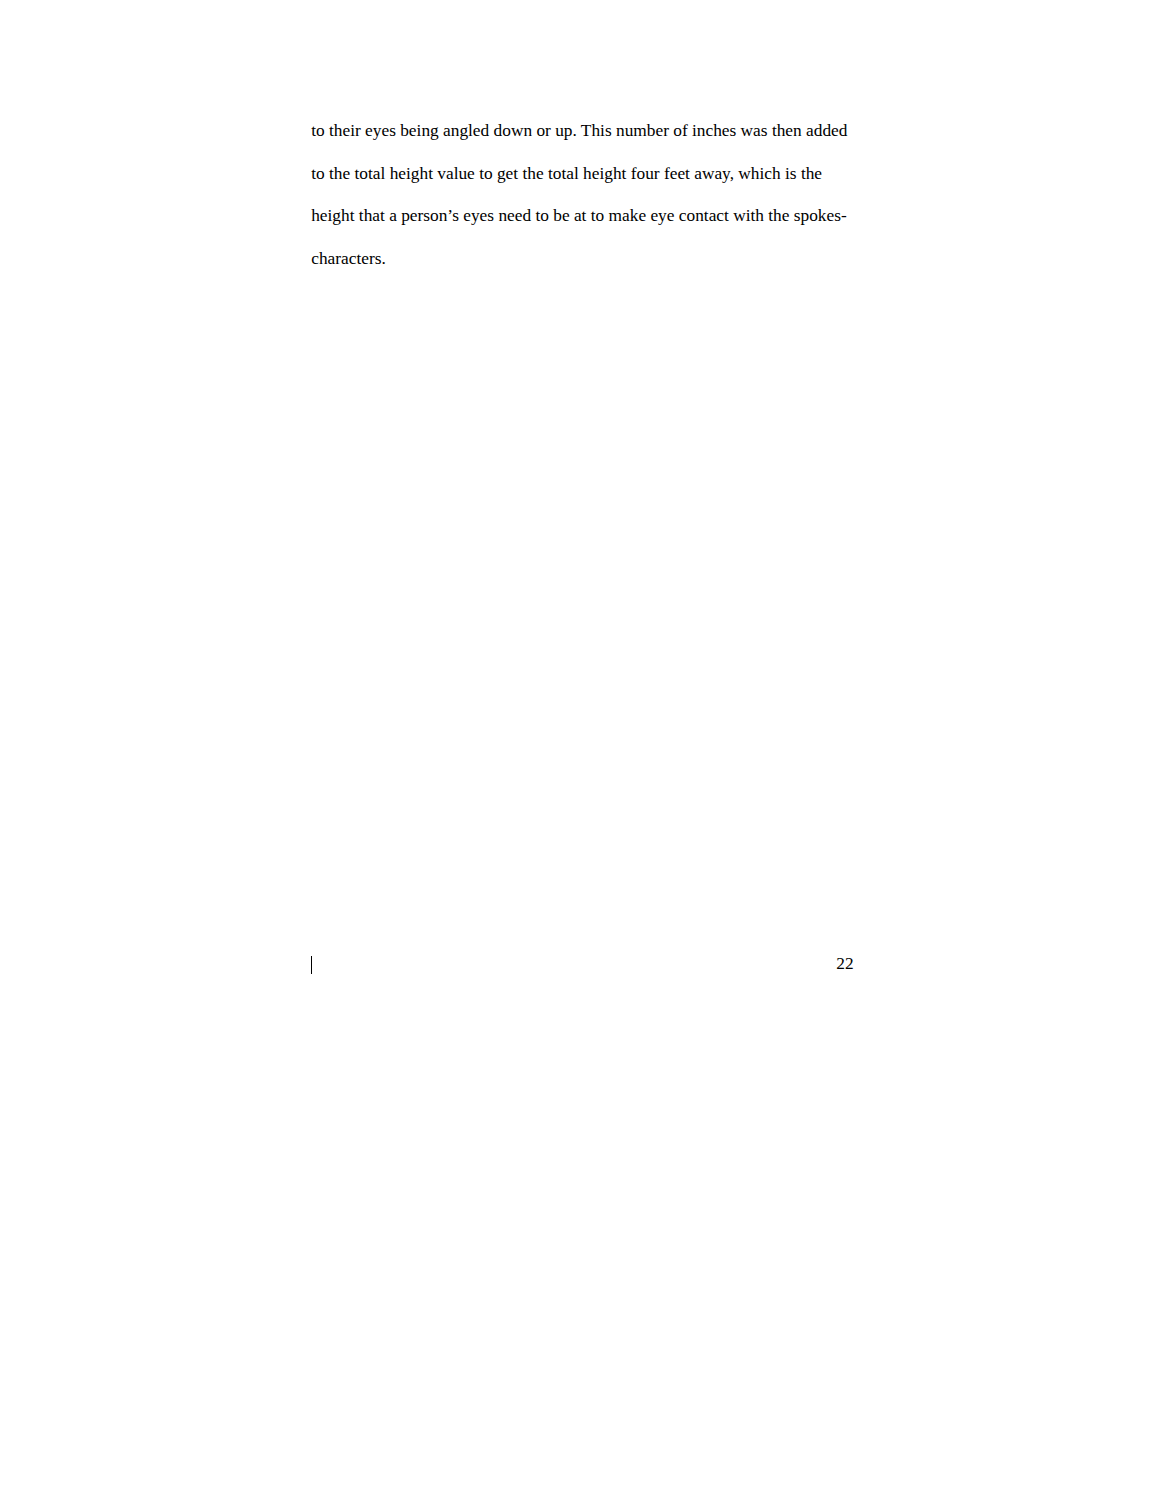to their eyes being angled down or up. This number of inches was then added to the total height value to get the total height four feet away, which is the height that a person’s eyes need to be at to make eye contact with the spokes-characters.
22